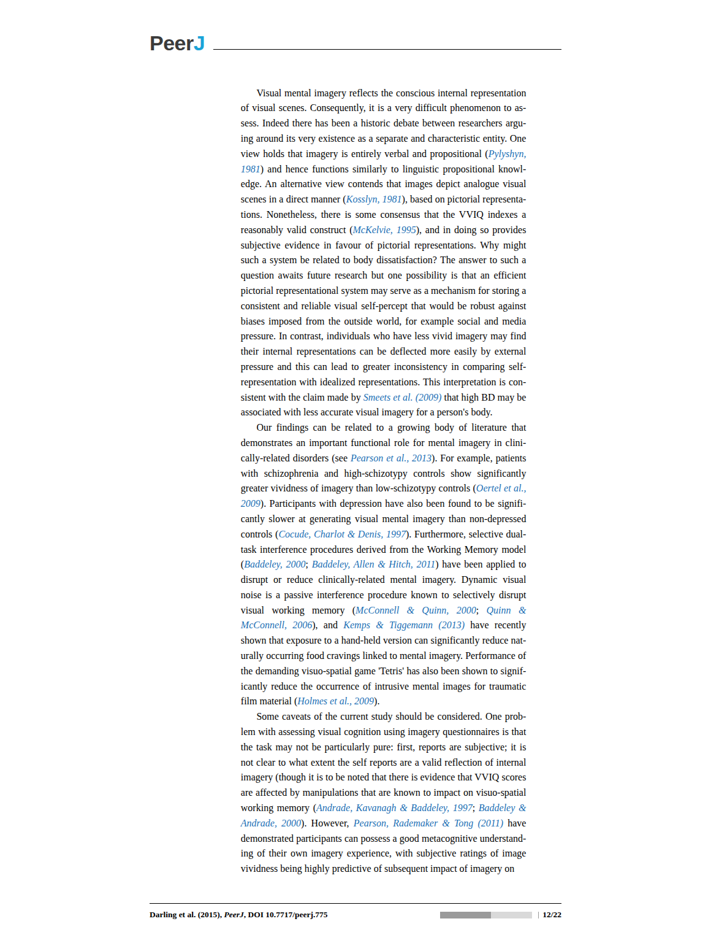Peer J
Visual mental imagery reflects the conscious internal representation of visual scenes. Consequently, it is a very difficult phenomenon to assess. Indeed there has been a historic debate between researchers arguing around its very existence as a separate and characteristic entity. One view holds that imagery is entirely verbal and propositional (Pylyshyn, 1981) and hence functions similarly to linguistic propositional knowledge. An alternative view contends that images depict analogue visual scenes in a direct manner (Kosslyn, 1981), based on pictorial representations. Nonetheless, there is some consensus that the VVIQ indexes a reasonably valid construct (McKelvie, 1995), and in doing so provides subjective evidence in favour of pictorial representations. Why might such a system be related to body dissatisfaction? The answer to such a question awaits future research but one possibility is that an efficient pictorial representational system may serve as a mechanism for storing a consistent and reliable visual self-percept that would be robust against biases imposed from the outside world, for example social and media pressure. In contrast, individuals who have less vivid imagery may find their internal representations can be deflected more easily by external pressure and this can lead to greater inconsistency in comparing self-representation with idealized representations. This interpretation is consistent with the claim made by Smeets et al. (2009) that high BD may be associated with less accurate visual imagery for a person's body.
Our findings can be related to a growing body of literature that demonstrates an important functional role for mental imagery in clinically-related disorders (see Pearson et al., 2013). For example, patients with schizophrenia and high-schizotypy controls show significantly greater vividness of imagery than low-schizotypy controls (Oertel et al., 2009). Participants with depression have also been found to be significantly slower at generating visual mental imagery than non-depressed controls (Cocude, Charlot & Denis, 1997). Furthermore, selective dual-task interference procedures derived from the Working Memory model (Baddeley, 2000; Baddeley, Allen & Hitch, 2011) have been applied to disrupt or reduce clinically-related mental imagery. Dynamic visual noise is a passive interference procedure known to selectively disrupt visual working memory (McConnell & Quinn, 2000; Quinn & McConnell, 2006), and Kemps & Tiggemann (2013) have recently shown that exposure to a hand-held version can significantly reduce naturally occurring food cravings linked to mental imagery. Performance of the demanding visuo-spatial game 'Tetris' has also been shown to significantly reduce the occurrence of intrusive mental images for traumatic film material (Holmes et al., 2009).
Some caveats of the current study should be considered. One problem with assessing visual cognition using imagery questionnaires is that the task may not be particularly pure: first, reports are subjective; it is not clear to what extent the self reports are a valid reflection of internal imagery (though it is to be noted that there is evidence that VVIQ scores are affected by manipulations that are known to impact on visuo-spatial working memory (Andrade, Kavanagh & Baddeley, 1997; Baddeley & Andrade, 2000). However, Pearson, Rademaker & Tong (2011) have demonstrated participants can possess a good metacognitive understanding of their own imagery experience, with subjective ratings of image vividness being highly predictive of subsequent impact of imagery on
Darling et al. (2015), PeerJ, DOI 10.7717/peerj.775
12/22